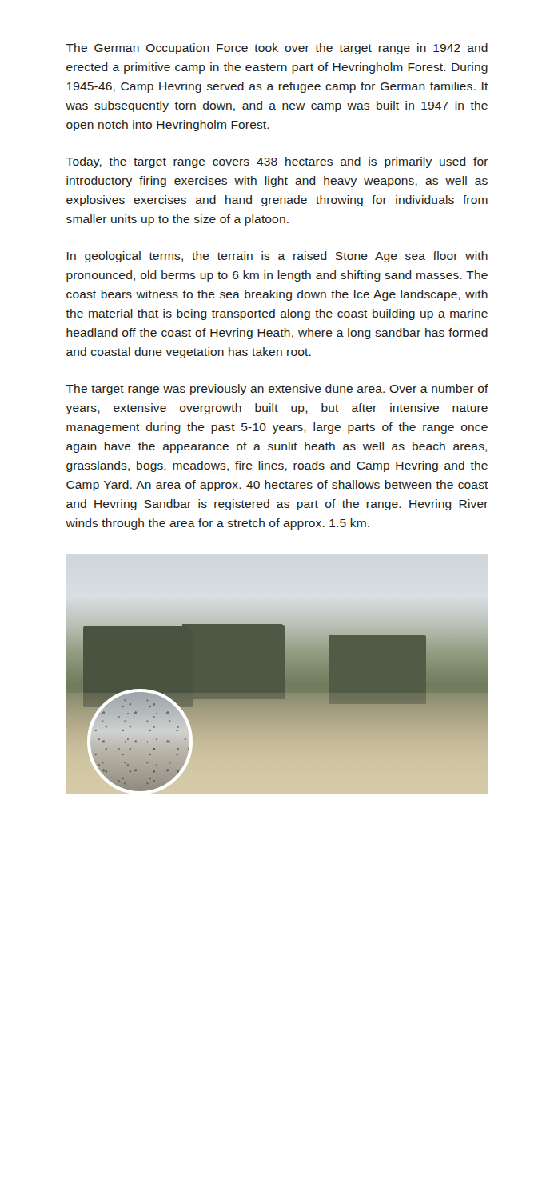The German Occupation Force took over the target range in 1942 and erected a primitive camp in the eastern part of Hevringholm Forest. During 1945-46, Camp Hevring served as a refugee camp for German families. It was subsequently torn down, and a new camp was built in 1947 in the open notch into Hevringholm Forest.
Today, the target range covers 438 hectares and is primarily used for introductory firing exercises with light and heavy weapons, as well as explosives exercises and hand grenade throwing for individuals from smaller units up to the size of a platoon.
In geological terms, the terrain is a raised Stone Age sea floor with pronounced, old berms up to 6 km in length and shifting sand masses. The coast bears witness to the sea breaking down the Ice Age landscape, with the material that is being transported along the coast building up a marine headland off the coast of Hevring Heath, where a long sandbar has formed and coastal dune vegetation has taken root.
The target range was previously an extensive dune area. Over a number of years, extensive overgrowth built up, but after intensive nature management during the past 5-10 years, large parts of the range once again have the appearance of a sunlit heath as well as beach areas, grasslands, bogs, meadows, fire lines, roads and Camp Hevring and the Camp Yard. An area of approx. 40 hectares of shallows between the coast and Hevring Sandbar is registered as part of the range. Hevring River winds through the area for a stretch of approx. 1.5 km.